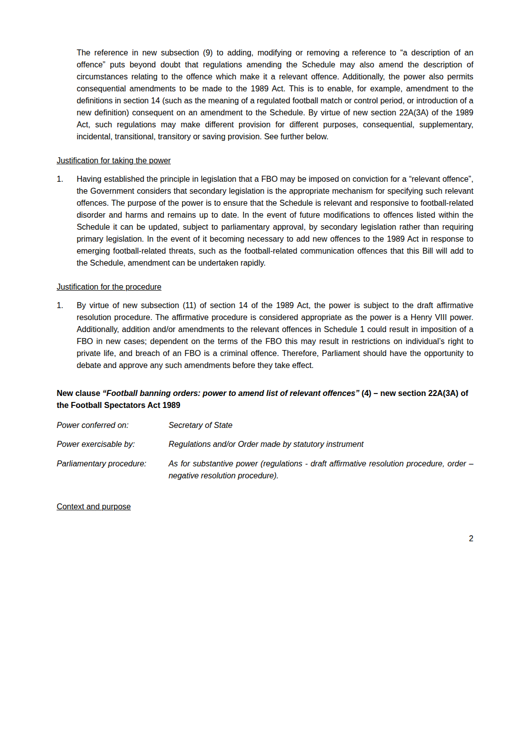The reference in new subsection (9) to adding, modifying or removing a reference to “a description of an offence” puts beyond doubt that regulations amending the Schedule may also amend the description of circumstances relating to the offence which make it a relevant offence. Additionally, the power also permits consequential amendments to be made to the 1989 Act. This is to enable, for example, amendment to the definitions in section 14 (such as the meaning of a regulated football match or control period, or introduction of a new definition) consequent on an amendment to the Schedule. By virtue of new section 22A(3A) of the 1989 Act, such regulations may make different provision for different purposes, consequential, supplementary, incidental, transitional, transitory or saving provision. See further below.
Justification for taking the power
Having established the principle in legislation that a FBO may be imposed on conviction for a “relevant offence”, the Government considers that secondary legislation is the appropriate mechanism for specifying such relevant offences. The purpose of the power is to ensure that the Schedule is relevant and responsive to football-related disorder and harms and remains up to date. In the event of future modifications to offences listed within the Schedule it can be updated, subject to parliamentary approval, by secondary legislation rather than requiring primary legislation. In the event of it becoming necessary to add new offences to the 1989 Act in response to emerging football-related threats, such as the football-related communication offences that this Bill will add to the Schedule, amendment can be undertaken rapidly.
Justification for the procedure
By virtue of new subsection (11) of section 14 of the 1989 Act, the power is subject to the draft affirmative resolution procedure. The affirmative procedure is considered appropriate as the power is a Henry VIII power. Additionally, addition and/or amendments to the relevant offences in Schedule 1 could result in imposition of a FBO in new cases; dependent on the terms of the FBO this may result in restrictions on individual’s right to private life, and breach of an FBO is a criminal offence. Therefore, Parliament should have the opportunity to debate and approve any such amendments before they take effect.
New clause “Football banning orders: power to amend list of relevant offences” (4) – new section 22A(3A) of the Football Spectators Act 1989
| Power conferred on: | Secretary of State |
| Power exercisable by: | Regulations and/or Order made by statutory instrument |
| Parliamentary procedure: | As for substantive power (regulations - draft affirmative resolution procedure, order – negative resolution procedure). |
Context and purpose
2